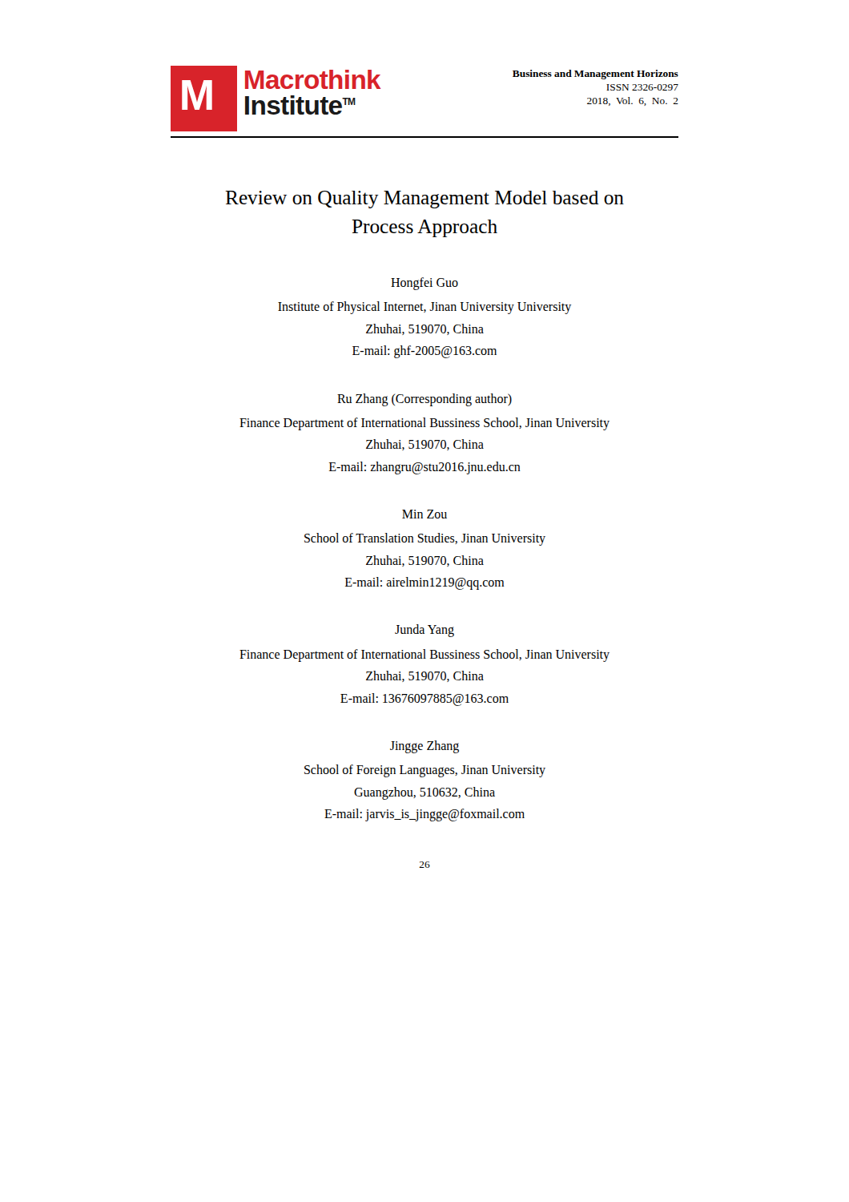M
Macrothink
InstituteTM
Business and Management Horizons
ISSN 2326-0297
2018, Vol. 6, No. 2
Review on Quality Management Model based on
Process Approach
Hongfei Guo
Institute of Physical Internet, Jinan University University
Zhuhai, 519070, China
E-mail: ghf-2005@163.com
Ru Zhang (Corresponding author)
Finance Department of International Bussiness School, Jinan University
Zhuhai, 519070, China
E-mail: zhangru@stu2016.jnu.edu.cn
Min Zou
School of Translation Studies, Jinan University
Zhuhai, 519070, China
E-mail: airelmin1219@qq.com
Junda Yang
Finance Department of International Bussiness School, Jinan University
Zhuhai, 519070, China
E-mail: 13676097885@163.com
Jingge Zhang
School of Foreign Languages, Jinan University
Guangzhou, 510632, China
E-mail: jarvis_is_jingge@foxmail.com
26